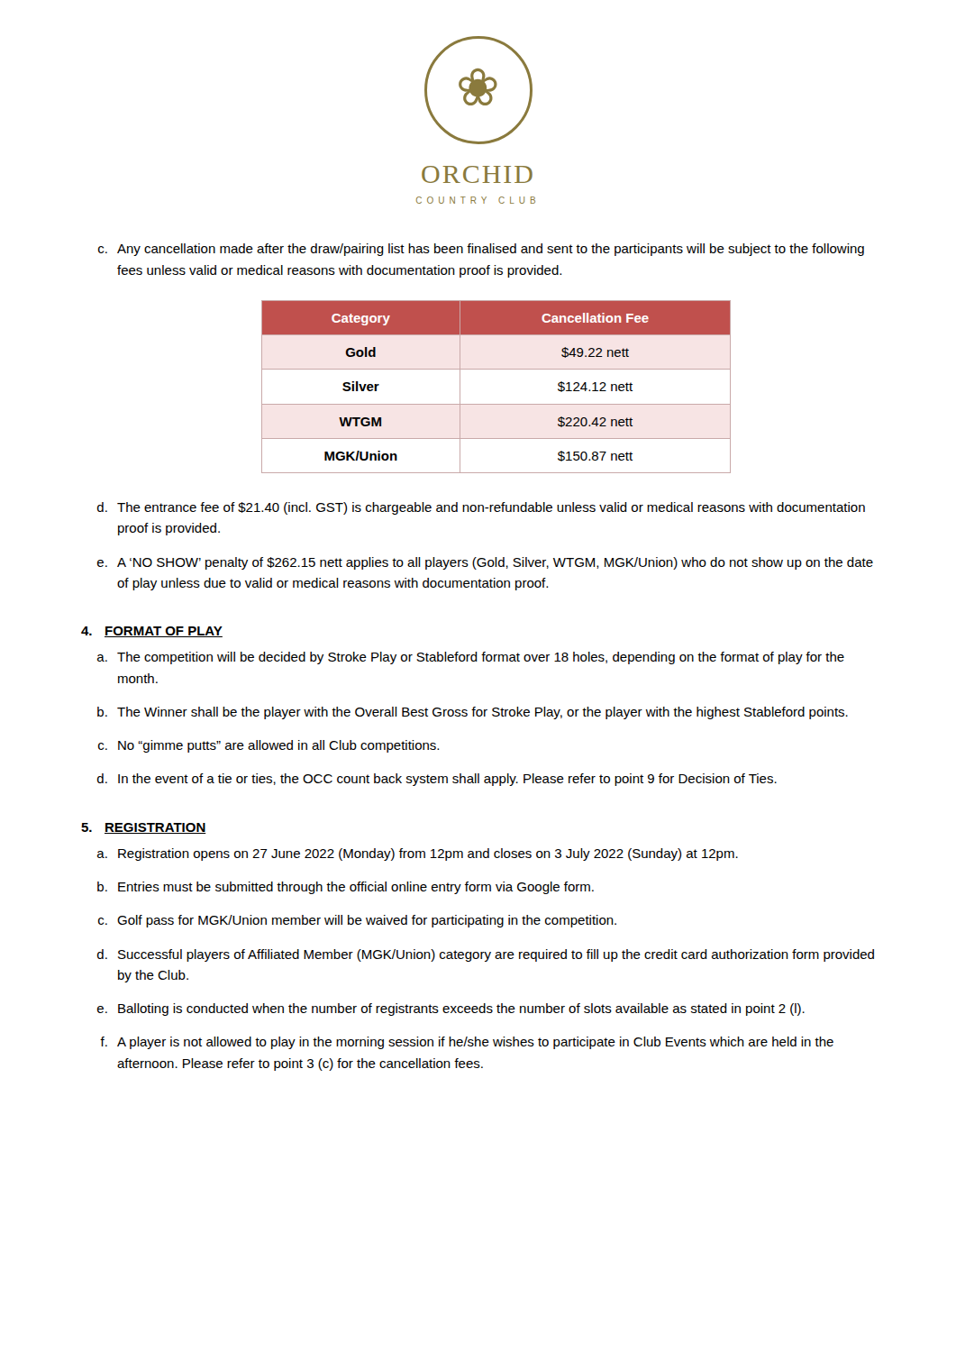ORCHID
COUNTRY CLUB
Any cancellation made after the draw/pairing list has been finalised and sent to the participants will be subject to the following fees unless valid or medical reasons with documentation proof is provided.
| Category | Cancellation Fee |
| --- | --- |
| Gold | $49.22 nett |
| Silver | $124.12 nett |
| WTGM | $220.42 nett |
| MGK/Union | $150.87 nett |
The entrance fee of $21.40 (incl. GST) is chargeable and non-refundable unless valid or medical reasons with documentation proof is provided.
A ‘NO SHOW’ penalty of $262.15 nett applies to all players (Gold, Silver, WTGM, MGK/Union) who do not show up on the date of play unless due to valid or medical reasons with documentation proof.
4. FORMAT OF PLAY
The competition will be decided by Stroke Play or Stableford format over 18 holes, depending on the format of play for the month.
The Winner shall be the player with the Overall Best Gross for Stroke Play, or the player with the highest Stableford points.
No “gimme putts” are allowed in all Club competitions.
In the event of a tie or ties, the OCC count back system shall apply. Please refer to point 9 for Decision of Ties.
5. REGISTRATION
Registration opens on 27 June 2022 (Monday) from 12pm and closes on 3 July 2022 (Sunday) at 12pm.
Entries must be submitted through the official online entry form via Google form.
Golf pass for MGK/Union member will be waived for participating in the competition.
Successful players of Affiliated Member (MGK/Union) category are required to fill up the credit card authorization form provided by the Club.
Balloting is conducted when the number of registrants exceeds the number of slots available as stated in point 2 (l).
A player is not allowed to play in the morning session if he/she wishes to participate in Club Events which are held in the afternoon. Please refer to point 3 (c) for the cancellation fees.